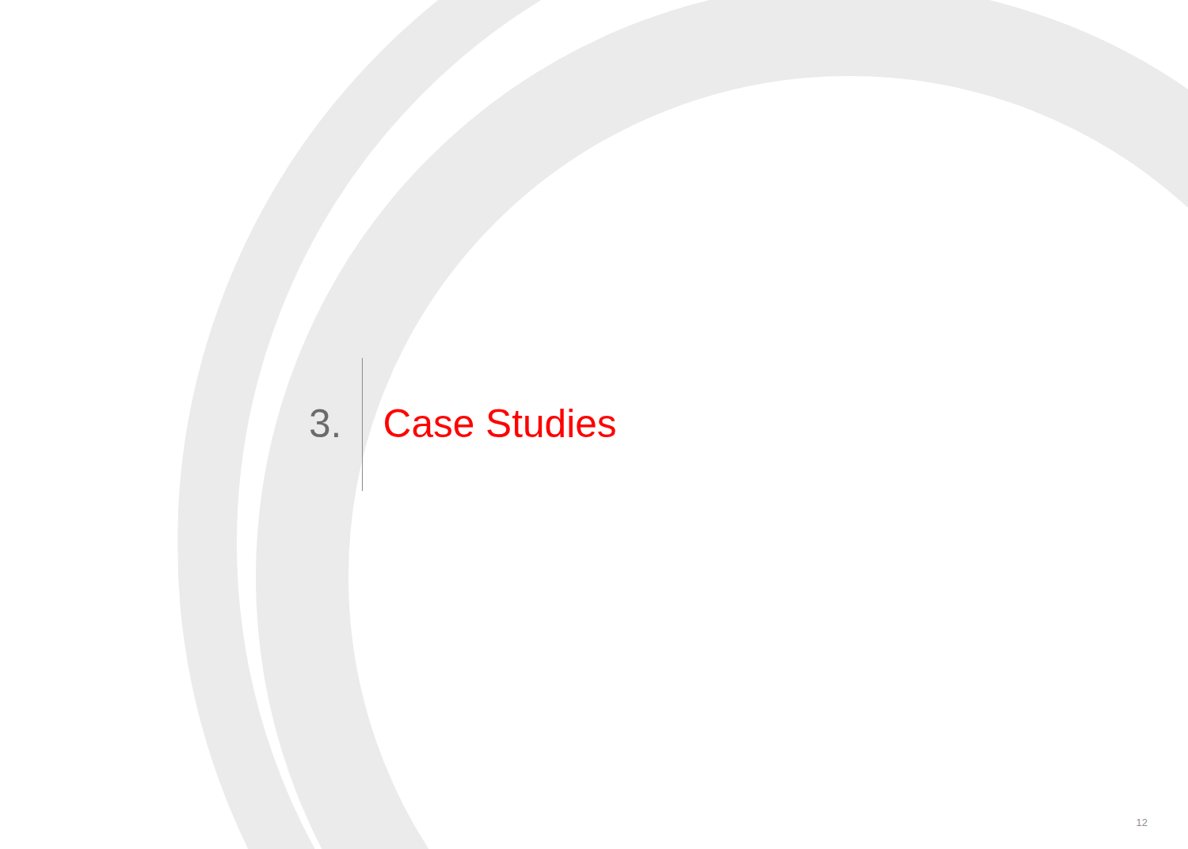3.
Case Studies
12